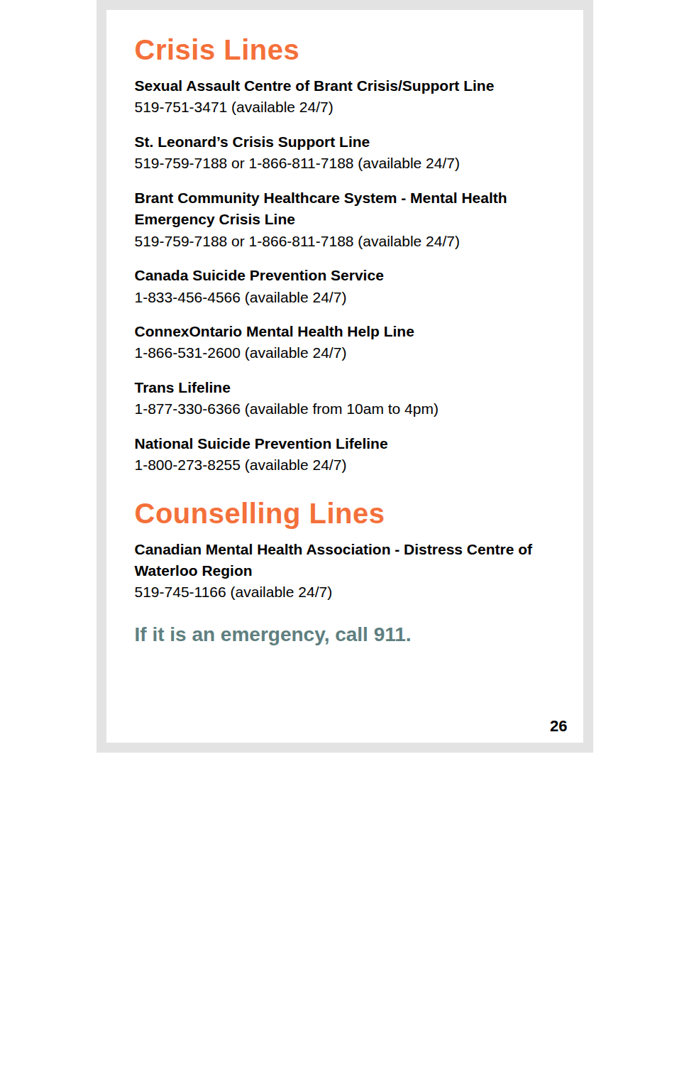Crisis Lines
Sexual Assault Centre of Brant Crisis/Support Line
519-751-3471 (available 24/7)
St. Leonard’s Crisis Support Line
519-759-7188 or 1-866-811-7188 (available 24/7)
Brant Community Healthcare System - Mental Health Emergency Crisis Line
519-759-7188 or 1-866-811-7188 (available 24/7)
Canada Suicide Prevention Service
1-833-456-4566 (available 24/7)
ConnexOntario Mental Health Help Line
1-866-531-2600 (available 24/7)
Trans Lifeline
1-877-330-6366 (available from 10am to 4pm)
National Suicide Prevention Lifeline
1-800-273-8255 (available 24/7)
Counselling Lines
Canadian Mental Health Association - Distress Centre of Waterloo Region
519-745-1166 (available 24/7)
If it is an emergency, call 911.
26